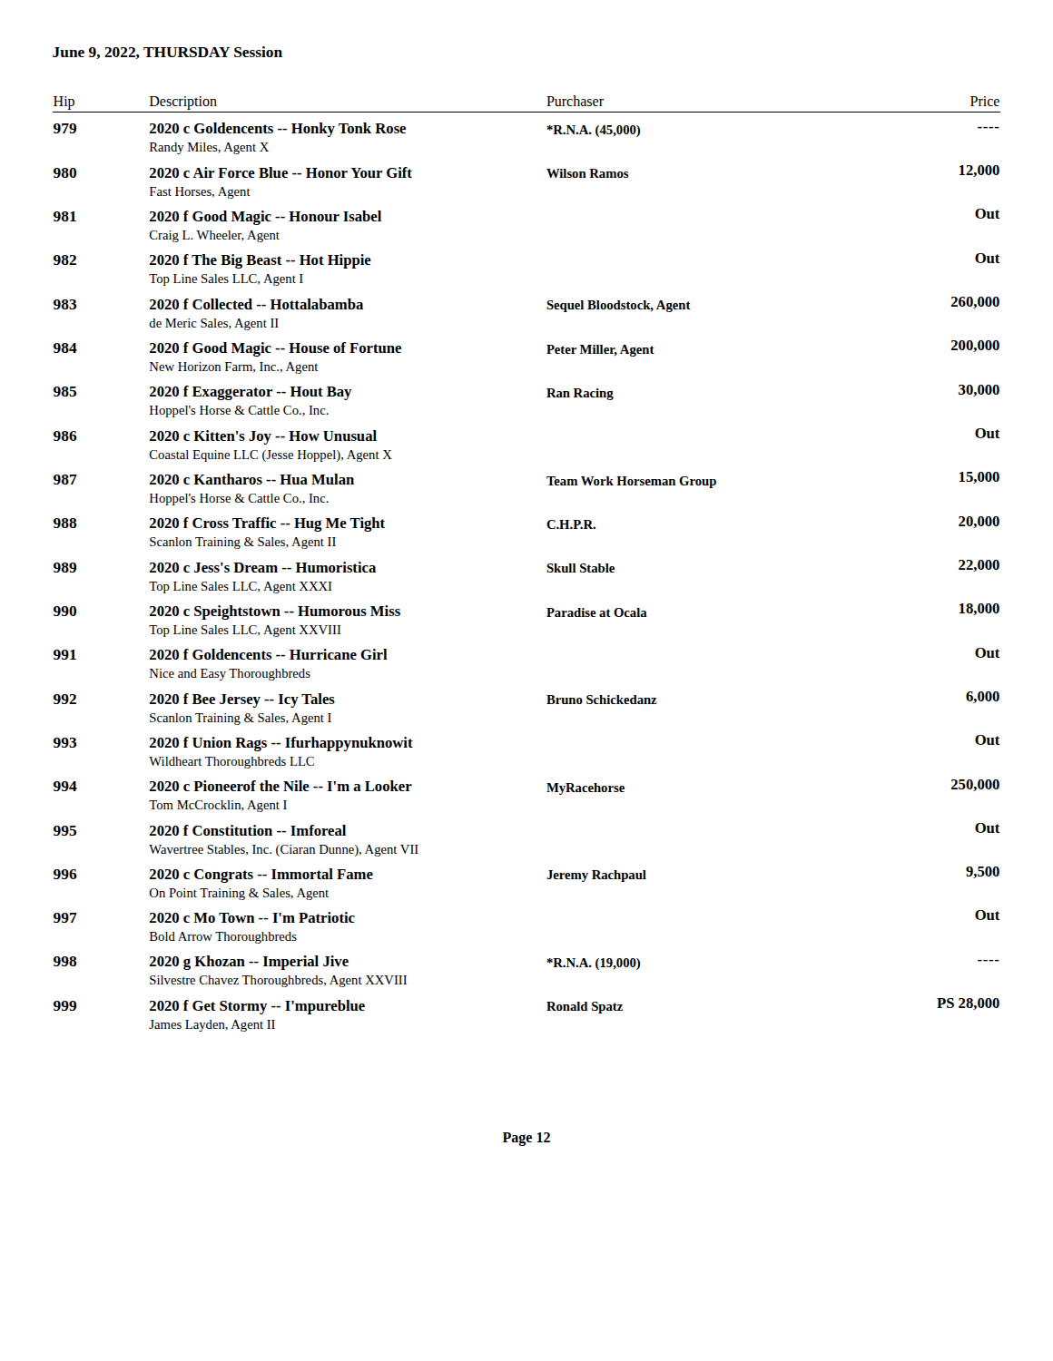June 9, 2022, THURSDAY Session
| Hip | Description | Purchaser | Price |
| --- | --- | --- | --- |
| 979 | 2020 c Goldencents -- Honky Tonk Rose | *R.N.A. (45,000) | ---- |
| | Randy Miles, Agent X |
| 980 | 2020 c Air Force Blue -- Honor Your Gift | Wilson Ramos | 12,000 |
| | Fast Horses, Agent |
| 981 | 2020 f Good Magic -- Honour Isabel | | Out |
| | Craig L. Wheeler, Agent |
| 982 | 2020 f The Big Beast -- Hot Hippie | | Out |
| | Top Line Sales LLC, Agent I |
| 983 | 2020 f Collected -- Hottalabamba | Sequel Bloodstock, Agent | 260,000 |
| | de Meric Sales, Agent II |
| 984 | 2020 f Good Magic -- House of Fortune | Peter Miller, Agent | 200,000 |
| | New Horizon Farm, Inc., Agent |
| 985 | 2020 f Exaggerator -- Hout Bay | Ran Racing | 30,000 |
| | Hoppel's Horse & Cattle Co., Inc. |
| 986 | 2020 c Kitten's Joy -- How Unusual | | Out |
| | Coastal Equine LLC (Jesse Hoppel), Agent X |
| 987 | 2020 c Kantharos -- Hua Mulan | Team Work Horseman Group | 15,000 |
| | Hoppel's Horse & Cattle Co., Inc. |
| 988 | 2020 f Cross Traffic -- Hug Me Tight | C.H.P.R. | 20,000 |
| | Scanlon Training & Sales, Agent II |
| 989 | 2020 c Jess's Dream -- Humoristica | Skull Stable | 22,000 |
| | Top Line Sales LLC, Agent XXXI |
| 990 | 2020 c Speightstown -- Humorous Miss | Paradise at Ocala | 18,000 |
| | Top Line Sales LLC, Agent XXVIII |
| 991 | 2020 f Goldencents -- Hurricane Girl | | Out |
| | Nice and Easy Thoroughbreds |
| 992 | 2020 f Bee Jersey -- Icy Tales | Bruno Schickedanz | 6,000 |
| | Scanlon Training & Sales, Agent I |
| 993 | 2020 f Union Rags -- Ifurhappynuknowit | | Out |
| | Wildheart Thoroughbreds LLC |
| 994 | 2020 c Pioneerof the Nile -- I'm a Looker | MyRacehorse | 250,000 |
| | Tom McCrocklin, Agent I |
| 995 | 2020 f Constitution -- Imforeal | | Out |
| | Wavertree Stables, Inc. (Ciaran Dunne), Agent VII |
| 996 | 2020 c Congrats -- Immortal Fame | Jeremy Rachpaul | 9,500 |
| | On Point Training & Sales, Agent |
| 997 | 2020 c Mo Town -- I'm Patriotic | | Out |
| | Bold Arrow Thoroughbreds |
| 998 | 2020 g Khozan -- Imperial Jive | *R.N.A. (19,000) | ---- |
| | Silvestre Chavez Thoroughbreds, Agent XXVIII |
| 999 | 2020 f Get Stormy -- I'mpureblue | Ronald Spatz | PS 28,000 |
| | James Layden, Agent II |
Page 12